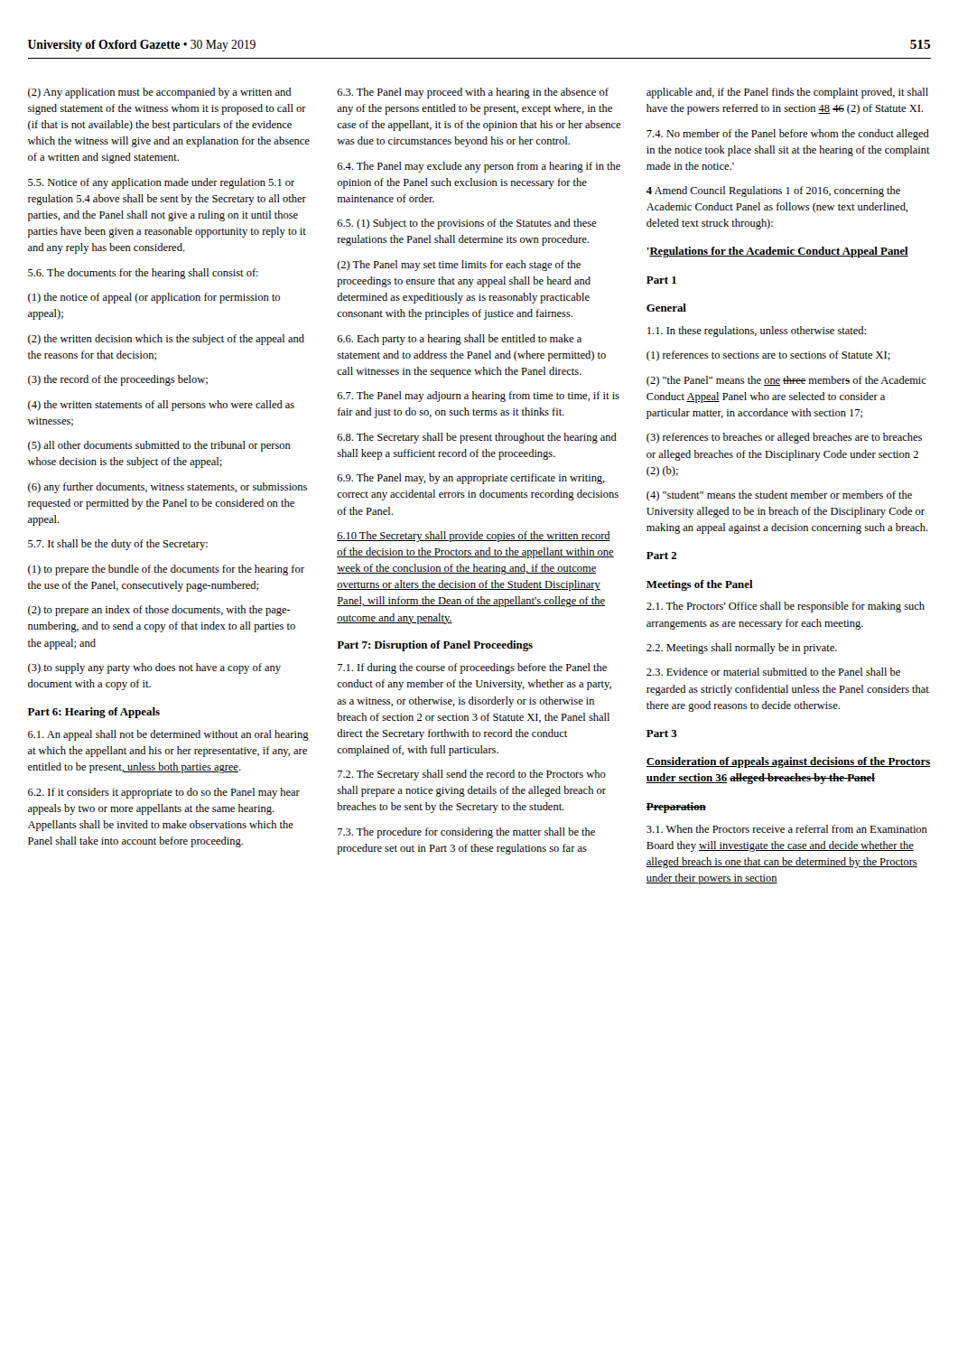University of Oxford Gazette • 30 May 2019
515
(2) Any application must be accompanied by a written and signed statement of the witness whom it is proposed to call or (if that is not available) the best particulars of the evidence which the witness will give and an explanation for the absence of a written and signed statement.
5.5. Notice of any application made under regulation 5.1 or regulation 5.4 above shall be sent by the Secretary to all other parties, and the Panel shall not give a ruling on it until those parties have been given a reasonable opportunity to reply to it and any reply has been considered.
5.6. The documents for the hearing shall consist of:
(1) the notice of appeal (or application for permission to appeal);
(2) the written decision which is the subject of the appeal and the reasons for that decision;
(3) the record of the proceedings below;
(4) the written statements of all persons who were called as witnesses;
(5) all other documents submitted to the tribunal or person whose decision is the subject of the appeal;
(6) any further documents, witness statements, or submissions requested or permitted by the Panel to be considered on the appeal.
5.7. It shall be the duty of the Secretary:
(1) to prepare the bundle of the documents for the hearing for the use of the Panel, consecutively page-numbered;
(2) to prepare an index of those documents, with the page-numbering, and to send a copy of that index to all parties to the appeal; and
(3) to supply any party who does not have a copy of any document with a copy of it.
Part 6: Hearing of Appeals
6.1. An appeal shall not be determined without an oral hearing at which the appellant and his or her representative, if any, are entitled to be present, unless both parties agree.
6.2. If it considers it appropriate to do so the Panel may hear appeals by two or more appellants at the same hearing. Appellants shall be invited to make observations which the Panel shall take into account before proceeding.
6.3. The Panel may proceed with a hearing in the absence of any of the persons entitled to be present, except where, in the case of the appellant, it is of the opinion that his or her absence was due to circumstances beyond his or her control.
6.4. The Panel may exclude any person from a hearing if in the opinion of the Panel such exclusion is necessary for the maintenance of order.
6.5. (1) Subject to the provisions of the Statutes and these regulations the Panel shall determine its own procedure.
(2) The Panel may set time limits for each stage of the proceedings to ensure that any appeal shall be heard and determined as expeditiously as is reasonably practicable consonant with the principles of justice and fairness.
6.6. Each party to a hearing shall be entitled to make a statement and to address the Panel and (where permitted) to call witnesses in the sequence which the Panel directs.
6.7. The Panel may adjourn a hearing from time to time, if it is fair and just to do so, on such terms as it thinks fit.
6.8. The Secretary shall be present throughout the hearing and shall keep a sufficient record of the proceedings.
6.9. The Panel may, by an appropriate certificate in writing, correct any accidental errors in documents recording decisions of the Panel.
6.10 The Secretary shall provide copies of the written record of the decision to the Proctors and to the appellant within one week of the conclusion of the hearing and, if the outcome overturns or alters the decision of the Student Disciplinary Panel, will inform the Dean of the appellant's college of the outcome and any penalty.
Part 7: Disruption of Panel Proceedings
7.1. If during the course of proceedings before the Panel the conduct of any member of the University, whether as a party, as a witness, or otherwise, is disorderly or is otherwise in breach of section 2 or section 3 of Statute XI, the Panel shall direct the Secretary forthwith to record the conduct complained of, with full particulars.
7.2. The Secretary shall send the record to the Proctors who shall prepare a notice giving details of the alleged breach or breaches to be sent by the Secretary to the student.
7.3. The procedure for considering the matter shall be the procedure set out in Part 3 of these regulations so far as applicable and, if the Panel finds the complaint proved, it shall have the powers referred to in section 48 46 (2) of Statute XI.
7.4. No member of the Panel before whom the conduct alleged in the notice took place shall sit at the hearing of the complaint made in the notice.'
4 Amend Council Regulations 1 of 2016, concerning the Academic Conduct Panel as follows (new text underlined, deleted text struck through):
'Regulations for the Academic Conduct Appeal Panel
Part 1
General
1.1. In these regulations, unless otherwise stated:
(1) references to sections are to sections of Statute XI;
(2) "the Panel" means the one three members of the Academic Conduct Appeal Panel who are selected to consider a particular matter, in accordance with section 17;
(3) references to breaches or alleged breaches are to breaches or alleged breaches of the Disciplinary Code under section 2 (2) (b);
(4) "student" means the student member or members of the University alleged to be in breach of the Disciplinary Code or making an appeal against a decision concerning such a breach.
Part 2
Meetings of the Panel
2.1. The Proctors' Office shall be responsible for making such arrangements as are necessary for each meeting.
2.2. Meetings shall normally be in private.
2.3. Evidence or material submitted to the Panel shall be regarded as strictly confidential unless the Panel considers that there are good reasons to decide otherwise.
Part 3
Consideration of appeals against decisions of the Proctors under section 36 alleged breaches by the Panel
Preparation
3.1. When the Proctors receive a referral from an Examination Board they will investigate the case and decide whether the alleged breach is one that can be determined by the Proctors under their powers in section